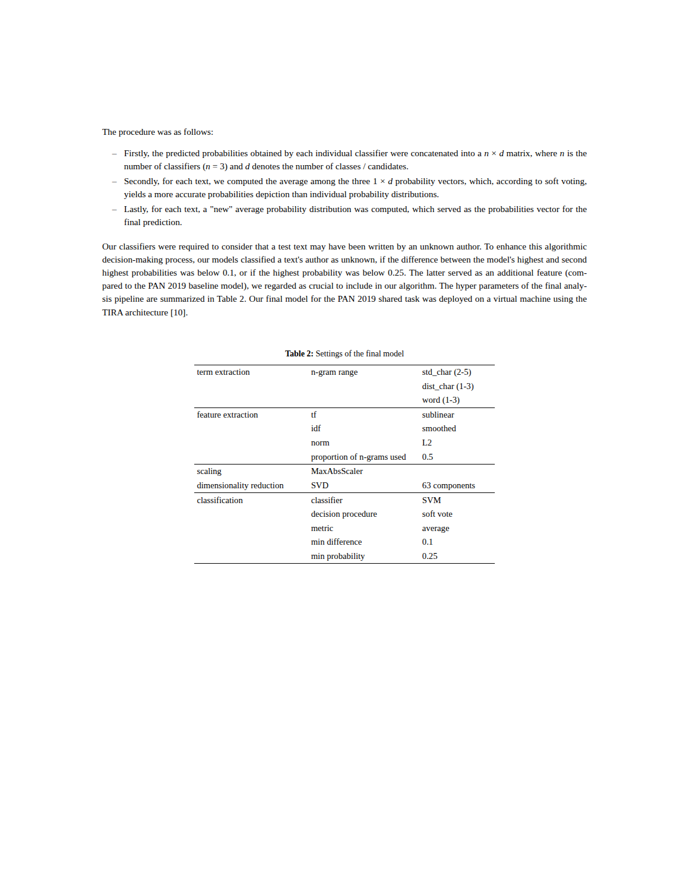The procedure was as follows:
Firstly, the predicted probabilities obtained by each individual classifier were concatenated into a n × d matrix, where n is the number of classifiers (n = 3) and d denotes the number of classes / candidates.
Secondly, for each text, we computed the average among the three 1 × d probability vectors, which, according to soft voting, yields a more accurate probabilities depiction than individual probability distributions.
Lastly, for each text, a "new" average probability distribution was computed, which served as the probabilities vector for the final prediction.
Our classifiers were required to consider that a test text may have been written by an unknown author. To enhance this algorithmic decision-making process, our models classified a text's author as unknown, if the difference between the model's highest and second highest probabilities was below 0.1, or if the highest probability was below 0.25. The latter served as an additional feature (compared to the PAN 2019 baseline model), we regarded as crucial to include in our algorithm. The hyper parameters of the final analysis pipeline are summarized in Table 2. Our final model for the PAN 2019 shared task was deployed on a virtual machine using the TIRA architecture [10].
Table 2: Settings of the final model
| term extraction | n-gram range | std_char (2-5) |
| | | dist_char (1-3) |
| | | word (1-3) |
| feature extraction | tf | sublinear |
| | idf | smoothed |
| | norm | L2 |
| | proportion of n-grams used | 0.5 |
| scaling | MaxAbsScaler | |
| dimensionality reduction | SVD | 63 components |
| classification | classifier | SVM |
| | decision procedure | soft vote |
| | metric | average |
| | min difference | 0.1 |
| | min probability | 0.25 |